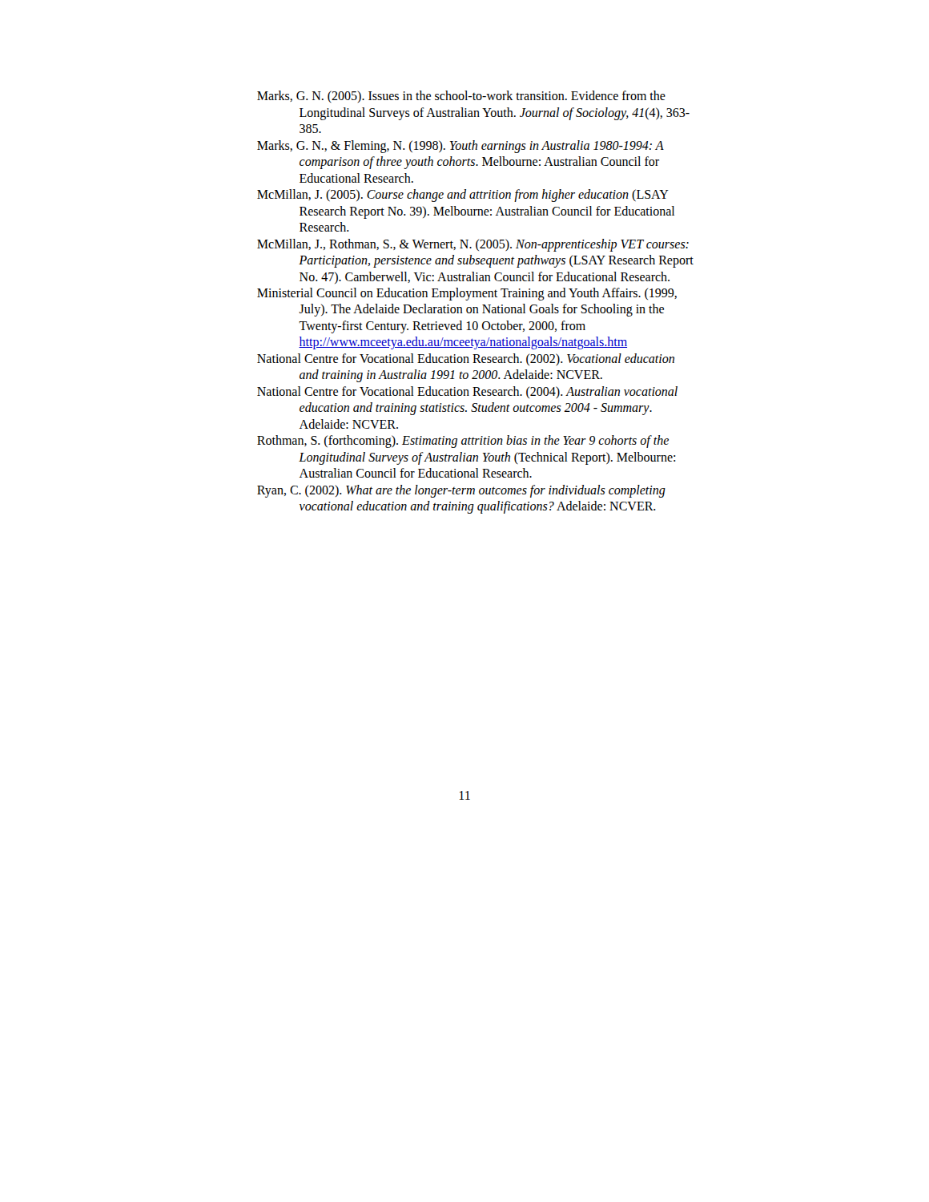Marks, G. N. (2005). Issues in the school-to-work transition. Evidence from the Longitudinal Surveys of Australian Youth. Journal of Sociology, 41(4), 363-385.
Marks, G. N., & Fleming, N. (1998). Youth earnings in Australia 1980-1994: A comparison of three youth cohorts. Melbourne: Australian Council for Educational Research.
McMillan, J. (2005). Course change and attrition from higher education (LSAY Research Report No. 39). Melbourne: Australian Council for Educational Research.
McMillan, J., Rothman, S., & Wernert, N. (2005). Non-apprenticeship VET courses: Participation, persistence and subsequent pathways (LSAY Research Report No. 47). Camberwell, Vic: Australian Council for Educational Research.
Ministerial Council on Education Employment Training and Youth Affairs. (1999, July). The Adelaide Declaration on National Goals for Schooling in the Twenty-first Century. Retrieved 10 October, 2000, from
http://www.mceetya.edu.au/mceetya/nationalgoals/natgoals.htm
National Centre for Vocational Education Research. (2002). Vocational education and training in Australia 1991 to 2000. Adelaide: NCVER.
National Centre for Vocational Education Research. (2004). Australian vocational education and training statistics. Student outcomes 2004 - Summary. Adelaide: NCVER.
Rothman, S. (forthcoming). Estimating attrition bias in the Year 9 cohorts of the Longitudinal Surveys of Australian Youth (Technical Report). Melbourne: Australian Council for Educational Research.
Ryan, C. (2002). What are the longer-term outcomes for individuals completing vocational education and training qualifications? Adelaide: NCVER.
11